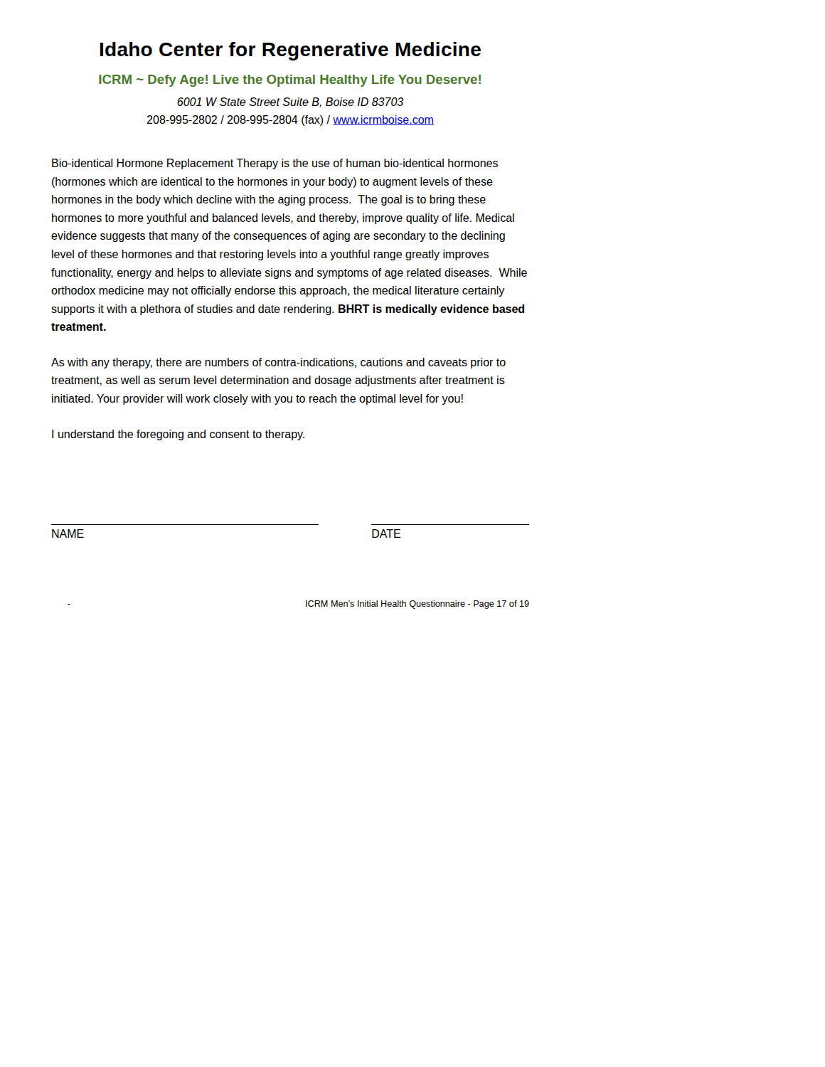Idaho Center for Regenerative Medicine
ICRM ~ Defy Age! Live the Optimal Healthy Life You Deserve!
6001 W State Street Suite B, Boise ID 83703
208-995-2802 / 208-995-2804 (fax) / www.icrmboise.com
Bio-identical Hormone Replacement Therapy is the use of human bio-identical hormones (hormones which are identical to the hormones in your body) to augment levels of these hormones in the body which decline with the aging process. The goal is to bring these hormones to more youthful and balanced levels, and thereby, improve quality of life. Medical evidence suggests that many of the consequences of aging are secondary to the declining level of these hormones and that restoring levels into a youthful range greatly improves functionality, energy and helps to alleviate signs and symptoms of age related diseases. While orthodox medicine may not officially endorse this approach, the medical literature certainly supports it with a plethora of studies and date rendering. BHRT is medically evidence based treatment.
As with any therapy, there are numbers of contra-indications, cautions and caveats prior to treatment, as well as serum level determination and dosage adjustments after treatment is initiated. Your provider will work closely with you to reach the optimal level for you!
I understand the foregoing and consent to therapy.
| NAME | | DATE |
- ICRM Men’s Initial Health Questionnaire - Page 17 of 19